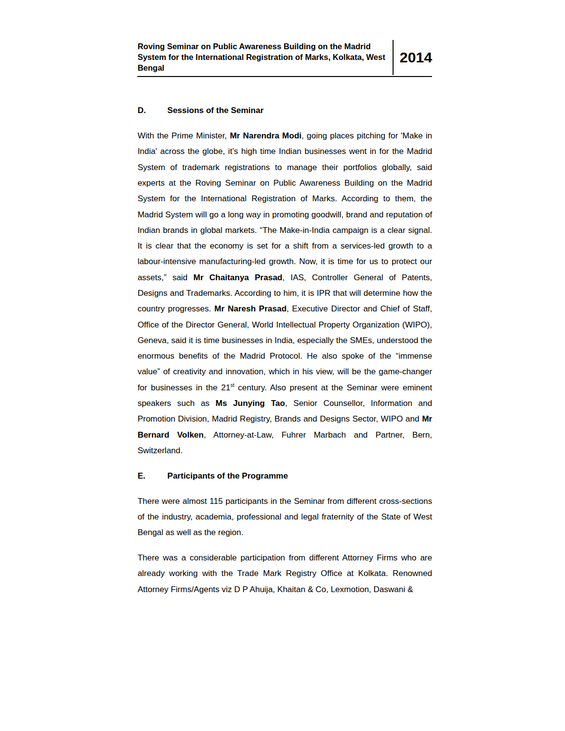Roving Seminar on Public Awareness Building on the Madrid System for the International Registration of Marks, Kolkata, West Bengal
2014
D. Sessions of the Seminar
With the Prime Minister, Mr Narendra Modi, going places pitching for 'Make in India' across the globe, it’s high time Indian businesses went in for the Madrid System of trademark registrations to manage their portfolios globally, said experts at the Roving Seminar on Public Awareness Building on the Madrid System for the International Registration of Marks. According to them, the Madrid System will go a long way in promoting goodwill, brand and reputation of Indian brands in global markets. “The Make-in-India campaign is a clear signal. It is clear that the economy is set for a shift from a services-led growth to a labour-intensive manufacturing-led growth. Now, it is time for us to protect our assets,” said Mr Chaitanya Prasad, IAS, Controller General of Patents, Designs and Trademarks. According to him, it is IPR that will determine how the country progresses. Mr Naresh Prasad, Executive Director and Chief of Staff, Office of the Director General, World Intellectual Property Organization (WIPO), Geneva, said it is time businesses in India, especially the SMEs, understood the enormous benefits of the Madrid Protocol. He also spoke of the “immense value” of creativity and innovation, which in his view, will be the game-changer for businesses in the 21st century. Also present at the Seminar were eminent speakers such as Ms Junying Tao, Senior Counsellor, Information and Promotion Division, Madrid Registry, Brands and Designs Sector, WIPO and Mr Bernard Volken, Attorney-at-Law, Fuhrer Marbach and Partner, Bern, Switzerland.
E. Participants of the Programme
There were almost 115 participants in the Seminar from different cross-sections of the industry, academia, professional and legal fraternity of the State of West Bengal as well as the region.
There was a considerable participation from different Attorney Firms who are already working with the Trade Mark Registry Office at Kolkata. Renowned Attorney Firms/Agents viz D P Ahuija, Khaitan & Co, Lexmotion, Daswani &